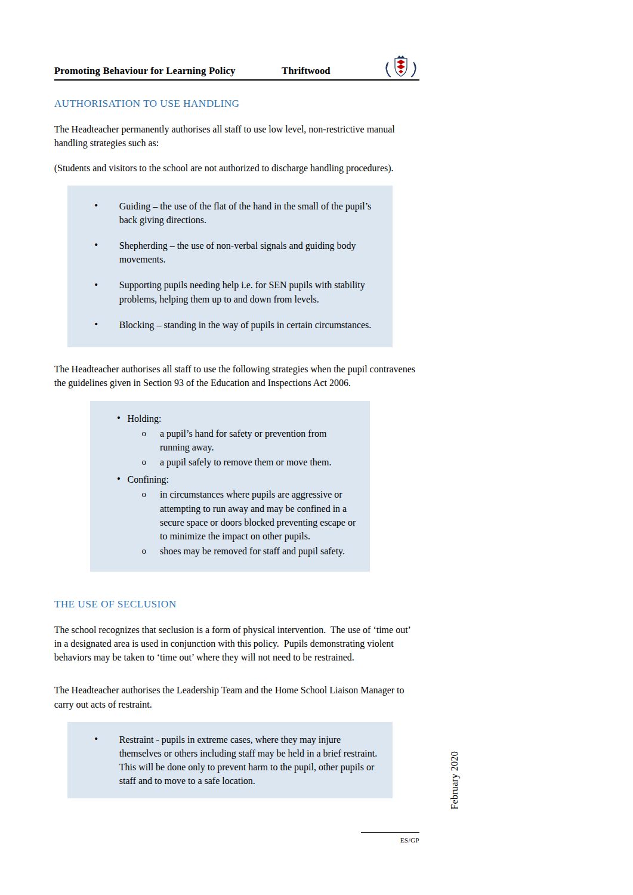Promoting Behaviour for Learning Policy Thriftwood
Authorisation to use handling
The Headteacher permanently authorises all staff to use low level, non-restrictive manual handling strategies such as:
(Students and visitors to the school are not authorized to discharge handling procedures).
Guiding – the use of the flat of the hand in the small of the pupil’s back giving directions.
Shepherding – the use of non-verbal signals and guiding body movements.
Supporting pupils needing help i.e. for SEN pupils with stability problems, helping them up to and down from levels.
Blocking – standing in the way of pupils in certain circumstances.
The Headteacher authorises all staff to use the following strategies when the pupil contravenes the guidelines given in Section 93 of the Education and Inspections Act 2006.
Holding:
a pupil’s hand for safety or prevention from running away.
a pupil safely to remove them or move them.
Confining:
in circumstances where pupils are aggressive or attempting to run away and may be confined in a secure space or doors blocked preventing escape or to minimize the impact on other pupils.
shoes may be removed for staff and pupil safety.
The use of seclusion
The school recognizes that seclusion is a form of physical intervention. The use of ‘time out’ in a designated area is used in conjunction with this policy. Pupils demonstrating violent behaviors may be taken to ‘time out’ where they will not need to be restrained.
The Headteacher authorises the Leadership Team and the Home School Liaison Manager to carry out acts of restraint.
Restraint - pupils in extreme cases, where they may injure themselves or others including staff may be held in a brief restraint. This will be done only to prevent harm to the pupil, other pupils or staff and to move to a safe location.
February 2020
ES/GP